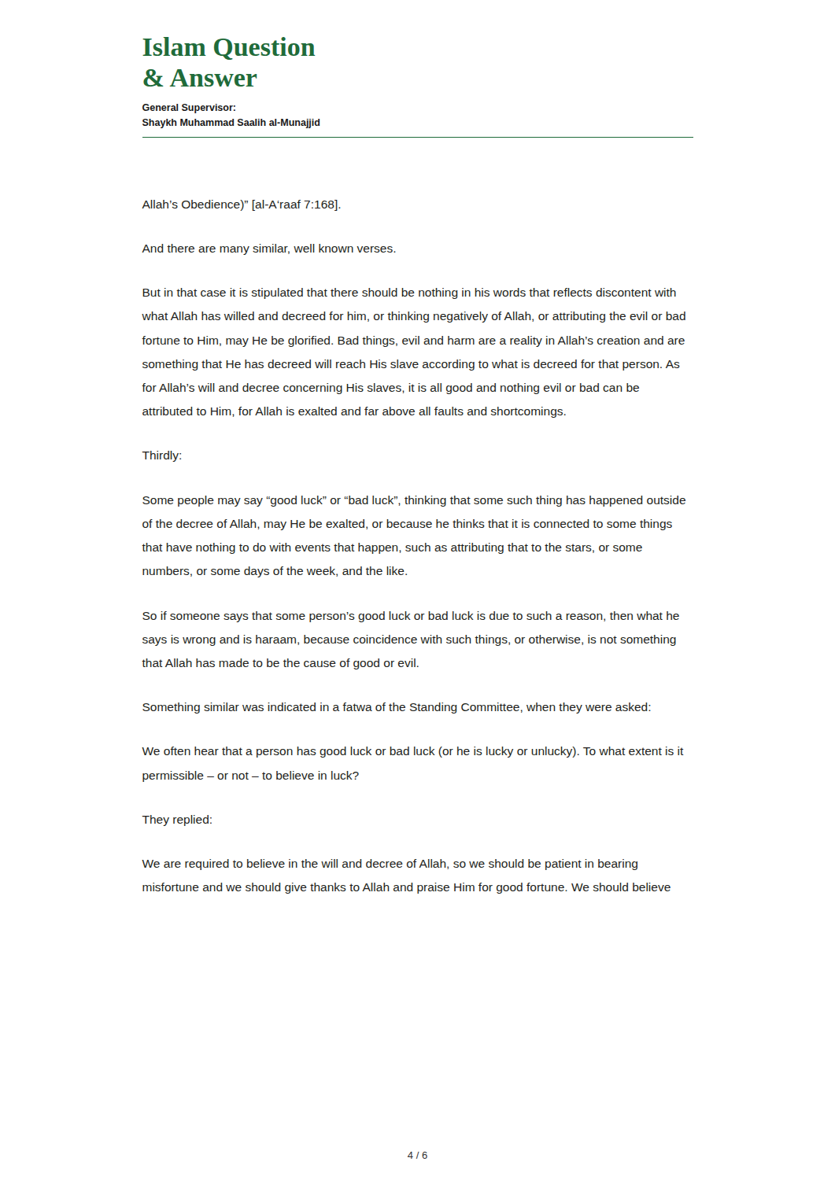Islam Question& Answer
General Supervisor: Shaykh Muhammad Saalih al-Munajjid
Allah’s Obedience)” [al-A‘raaf 7:168].
And there are many similar, well known verses.
But in that case it is stipulated that there should be nothing in his words that reflects discontent with what Allah has willed and decreed for him, or thinking negatively of Allah, or attributing the evil or bad fortune to Him, may He be glorified. Bad things, evil and harm are a reality in Allah’s creation and are something that He has decreed will reach His slave according to what is decreed for that person. As for Allah’s will and decree concerning His slaves, it is all good and nothing evil or bad can be attributed to Him, for Allah is exalted and far above all faults and shortcomings.
Thirdly:
Some people may say “good luck” or “bad luck”, thinking that some such thing has happened outside of the decree of Allah, may He be exalted, or because he thinks that it is connected to some things that have nothing to do with events that happen, such as attributing that to the stars, or some numbers, or some days of the week, and the like.
So if someone says that some person’s good luck or bad luck is due to such a reason, then what he says is wrong and is haraam, because coincidence with such things, or otherwise, is not something that Allah has made to be the cause of good or evil.
Something similar was indicated in a fatwa of the Standing Committee, when they were asked:
We often hear that a person has good luck or bad luck (or he is lucky or unlucky). To what extent is it permissible – or not – to believe in luck?
They replied:
We are required to believe in the will and decree of Allah, so we should be patient in bearing misfortune and we should give thanks to Allah and praise Him for good fortune. We should believe
4 / 6